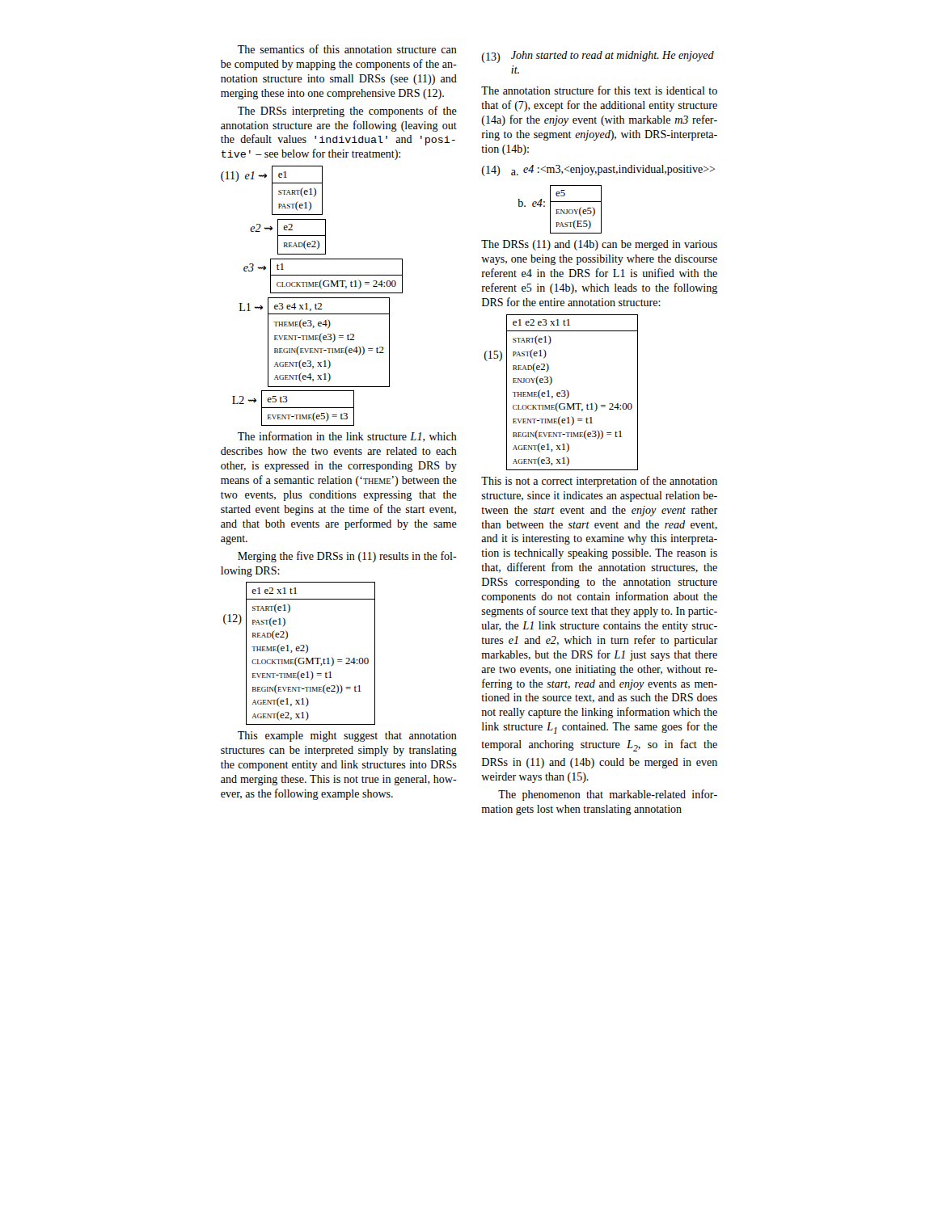The semantics of this annotation structure can be computed by mapping the components of the annotation structure into small DRSs (see (11)) and merging these into one comprehensive DRS (12).
The DRSs interpreting the components of the annotation structure are the following (leaving out the default values 'individual' and 'positive' – see below for their treatment):
(11) e1 ⇝
e1
start(e1)
past(e1)
e2 ⇝
e2
read(e2)
e3 ⇝
t1
clocktime(GMT, t1) = 24:00
L1 ⇝
e3 e4 x1, t2
theme(e3, e4)
event-time(e3) = t2
begin(event-time(e4)) = t2
agent(e3, x1)
agent(e4, x1)
L2 ⇝
e5 t3
event-time(e5) = t3
The information in the link structure L1, which describes how the two events are related to each other, is expressed in the corresponding DRS by means of a semantic relation (‘theme’) between the two events, plus conditions expressing that the started event begins at the time of the start event, and that both events are performed by the same agent.
Merging the five DRSs in (11) results in the following DRS:
(12)
e1 e2 x1 t1
start(e1)
past(e1)
read(e2)
theme(e1, e2)
clocktime(GMT,t1) = 24:00
event-time(e1) = t1
begin(event-time(e2)) = t1
agent(e1, x1)
agent(e2, x1)
This example might suggest that annotation structures can be interpreted simply by translating the component entity and link structures into DRSs and merging these. This is not true in general, however, as the following example shows.
(13)
John started to read at midnight. He enjoyed it.
The annotation structure for this text is identical to that of (7), except for the additional entity structure (14a) for the enjoy event (with markable m3 referring to the segment enjoyed), with DRS-interpretation (14b):
(14)
a.
e4 :<m3,<enjoy,past,individual,positive>>
b. e4:
e5
enjoy(e5)
past(E5)
The DRSs (11) and (14b) can be merged in various ways, one being the possibility where the discourse referent e4 in the DRS for L1 is unified with the referent e5 in (14b), which leads to the following DRS for the entire annotation structure:
(15)
e1 e2 e3 x1 t1
start(e1)
past(e1)
read(e2)
enjoy(e3)
theme(e1, e3)
clocktime(GMT, t1) = 24:00
event-time(e1) = t1
begin(event-time(e3)) = t1
agent(e1, x1)
agent(e3, x1)
This is not a correct interpretation of the annotation structure, since it indicates an aspectual relation between the start event and the enjoy event rather than between the start event and the read event, and it is interesting to examine why this interpretation is technically speaking possible. The reason is that, different from the annotation structures, the DRSs corresponding to the annotation structure components do not contain information about the segments of source text that they apply to. In particular, the L1 link structure contains the entity structures e1 and e2, which in turn refer to particular markables, but the DRS for L1 just says that there are two events, one initiating the other, without referring to the start, read and enjoy events as mentioned in the source text, and as such the DRS does not really capture the linking information which the link structure L1 contained. The same goes for the temporal anchoring structure L2, so in fact the DRSs in (11) and (14b) could be merged in even weirder ways than (15).
The phenomenon that markable-related information gets lost when translating annotation